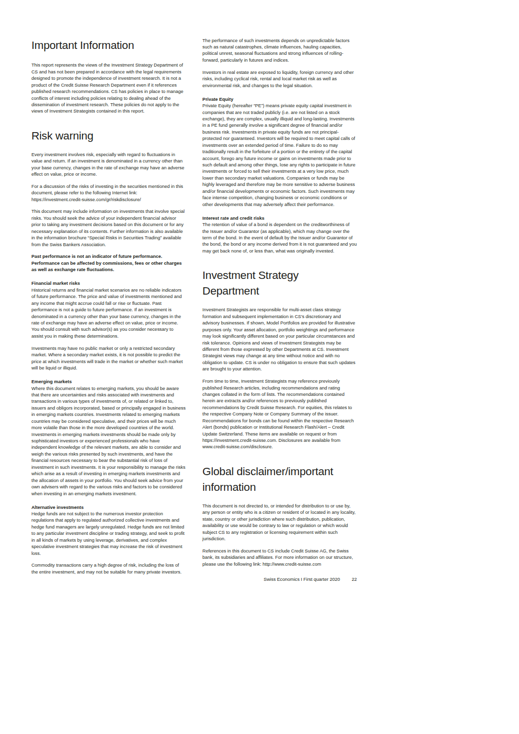Important Information
This report represents the views of the Investment Strategy Department of CS and has not been prepared in accordance with the legal requirements designed to promote the independence of investment research. It is not a product of the Credit Suisse Research Department even if it references published research recommendations. CS has policies in place to manage conflicts of interest including policies relating to dealing ahead of the dissemination of investment research. These policies do not apply to the views of Investment Strategists contained in this report.
Risk warning
Every investment involves risk, especially with regard to fluctuations in value and return. If an investment is denominated in a currency other than your base currency, changes in the rate of exchange may have an adverse effect on value, price or income.
For a discussion of the risks of investing in the securities mentioned in this document, please refer to the following Internet link:
https://investment.credit-suisse.com/gr/riskdisclosure/
This document may include information on investments that involve special risks. You should seek the advice of your independent financial advisor prior to taking any investment decisions based on this document or for any necessary explanation of its contents. Further information is also available in the information brochure “Special Risks in Securities Trading” available from the Swiss Bankers Association.
Past performance is not an indicator of future performance. Performance can be affected by commissions, fees or other charges as well as exchange rate fluctuations.
Financial market risks
Historical returns and financial market scenarios are no reliable indicators of future performance. The price and value of investments mentioned and any income that might accrue could fall or rise or fluctuate. Past performance is not a guide to future performance. If an investment is denominated in a currency other than your base currency, changes in the rate of exchange may have an adverse effect on value, price or income. You should consult with such advisor(s) as you consider necessary to assist you in making these determinations.
Investments may have no public market or only a restricted secondary market. Where a secondary market exists, it is not possible to predict the price at which investments will trade in the market or whether such market will be liquid or illiquid.
Emerging markets
Where this document relates to emerging markets, you should be aware that there are uncertainties and risks associated with investments and transactions in various types of investments of, or related or linked to, issuers and obligors incorporated, based or principally engaged in business in emerging markets countries. Investments related to emerging markets countries may be considered speculative, and their prices will be much more volatile than those in the more developed countries of the world. Investments in emerging markets investments should be made only by sophisticated investors or experienced professionals who have independent knowledge of the relevant markets, are able to consider and weigh the various risks presented by such investments, and have the financial resources necessary to bear the substantial risk of loss of investment in such investments. It is your responsibility to manage the risks which arise as a result of investing in emerging markets investments and the allocation of assets in your portfolio. You should seek advice from your own advisers with regard to the various risks and factors to be considered when investing in an emerging markets investment.
Alternative investments
Hedge funds are not subject to the numerous investor protection regulations that apply to regulated authorized collective investments and hedge fund managers are largely unregulated. Hedge funds are not limited to any particular investment discipline or trading strategy, and seek to profit in all kinds of markets by using leverage, derivatives, and complex speculative investment strategies that may increase the risk of investment loss.
Commodity transactions carry a high degree of risk, including the loss of the entire investment, and may not be suitable for many private investors. The performance of such investments depends on unpredictable factors such as natural catastrophes, climate influences, hauling capacities, political unrest, seasonal fluctuations and strong influences of rolling-forward, particularly in futures and indices.
Investors in real estate are exposed to liquidity, foreign currency and other risks, including cyclical risk, rental and local market risk as well as environmental risk, and changes to the legal situation.
Private Equity
Private Equity (hereafter “PE”) means private equity capital investment in companies that are not traded publicly (i.e. are not listed on a stock exchange), they are complex, usually illiquid and long-lasting. Investments in a PE fund generally involve a significant degree of financial and/or business risk. Investments in private equity funds are not principal-protected nor guaranteed. Investors will be required to meet capital calls of investments over an extended period of time. Failure to do so may traditionally result in the forfeiture of a portion or the entirety of the capital account, forego any future income or gains on investments made prior to such default and among other things, lose any rights to participate in future investments or forced to sell their investments at a very low price, much lower than secondary market valuations. Companies or funds may be highly leveraged and therefore may be more sensitive to adverse business and/or financial developments or economic factors. Such investments may face intense competition, changing business or economic conditions or other developments that may adversely affect their performance.
Interest rate and credit risks
The retention of value of a bond is dependent on the creditworthiness of the Issuer and/or Guarantor (as applicable), which may change over the term of the bond. In the event of default by the Issuer and/or Guarantor of the bond, the bond or any income derived from it is not guaranteed and you may get back none of, or less than, what was originally invested.
Investment Strategy Department
Investment Strategists are responsible for multi-asset class strategy formation and subsequent implementation in CS's discretionary and advisory businesses. If shown, Model Portfolios are provided for illustrative purposes only. Your asset allocation, portfolio weightings and performance may look significantly different based on your particular circumstances and risk tolerance. Opinions and views of Investment Strategists may be different from those expressed by other Departments at CS. Investment Strategist views may change at any time without notice and with no obligation to update. CS is under no obligation to ensure that such updates are brought to your attention.
From time to time, Investment Strategists may reference previously published Research articles, including recommendations and rating changes collated in the form of lists. The recommendations contained herein are extracts and/or references to previously published recommendations by Credit Suisse Research. For equities, this relates to the respective Company Note or Company Summary of the issuer. Recommendations for bonds can be found within the respective Research Alert (bonds) publication or Institutional Research Flash/Alert – Credit Update Switzerland. These items are available on request or from https://investment.credit-suisse.com. Disclosures are available from www.credit-suisse.com/disclosure.
Global disclaimer/important information
This document is not directed to, or intended for distribution to or use by, any person or entity who is a citizen or resident of or located in any locality, state, country or other jurisdiction where such distribution, publication, availability or use would be contrary to law or regulation or which would subject CS to any registration or licensing requirement within such jurisdiction.
References in this document to CS include Credit Suisse AG, the Swiss bank, its subsidiaries and affiliates. For more information on our structure, please use the following link: http://www.credit-suisse.com
Swiss Economics I First quarter 2020 22